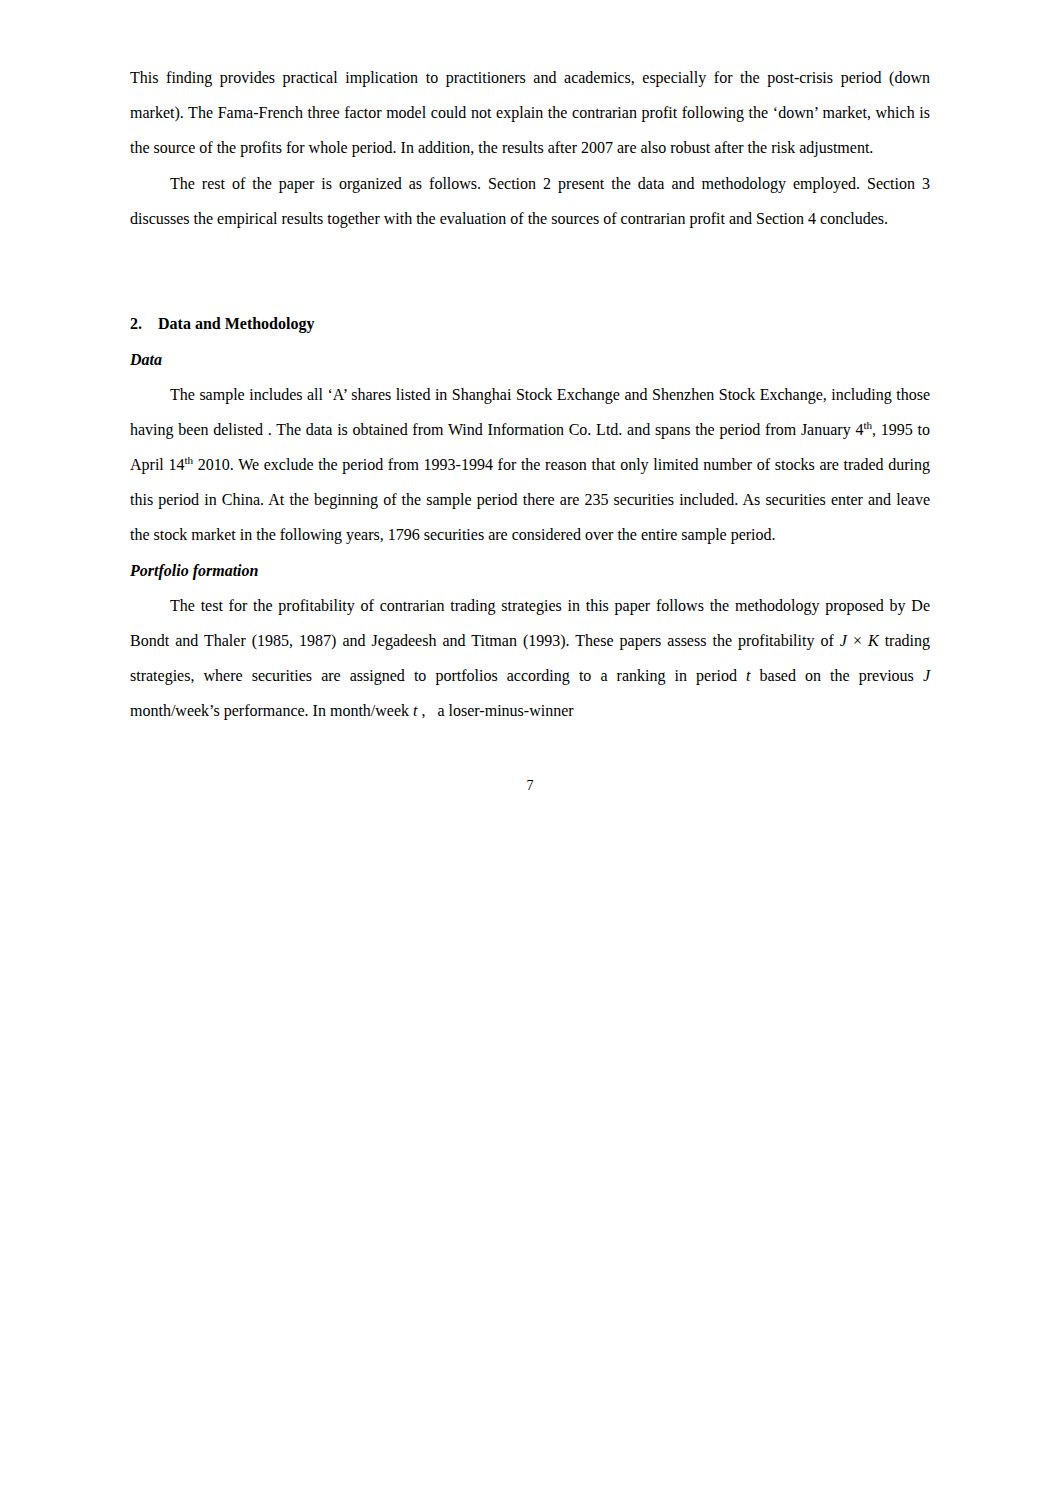This finding provides practical implication to practitioners and academics, especially for the post-crisis period (down market). The Fama-French three factor model could not explain the contrarian profit following the ‘down’ market, which is the source of the profits for whole period. In addition, the results after 2007 are also robust after the risk adjustment.
The rest of the paper is organized as follows. Section 2 present the data and methodology employed. Section 3 discusses the empirical results together with the evaluation of the sources of contrarian profit and Section 4 concludes.
2. Data and Methodology
Data
The sample includes all ‘A’ shares listed in Shanghai Stock Exchange and Shenzhen Stock Exchange, including those having been delisted . The data is obtained from Wind Information Co. Ltd. and spans the period from January 4th, 1995 to April 14th 2010. We exclude the period from 1993-1994 for the reason that only limited number of stocks are traded during this period in China. At the beginning of the sample period there are 235 securities included. As securities enter and leave the stock market in the following years, 1796 securities are considered over the entire sample period.
Portfolio formation
The test for the profitability of contrarian trading strategies in this paper follows the methodology proposed by De Bondt and Thaler (1985, 1987) and Jegadeesh and Titman (1993). These papers assess the profitability of J × K trading strategies, where securities are assigned to portfolios according to a ranking in period t based on the previous J month/week’s performance. In month/week t , a loser-minus-winner
7